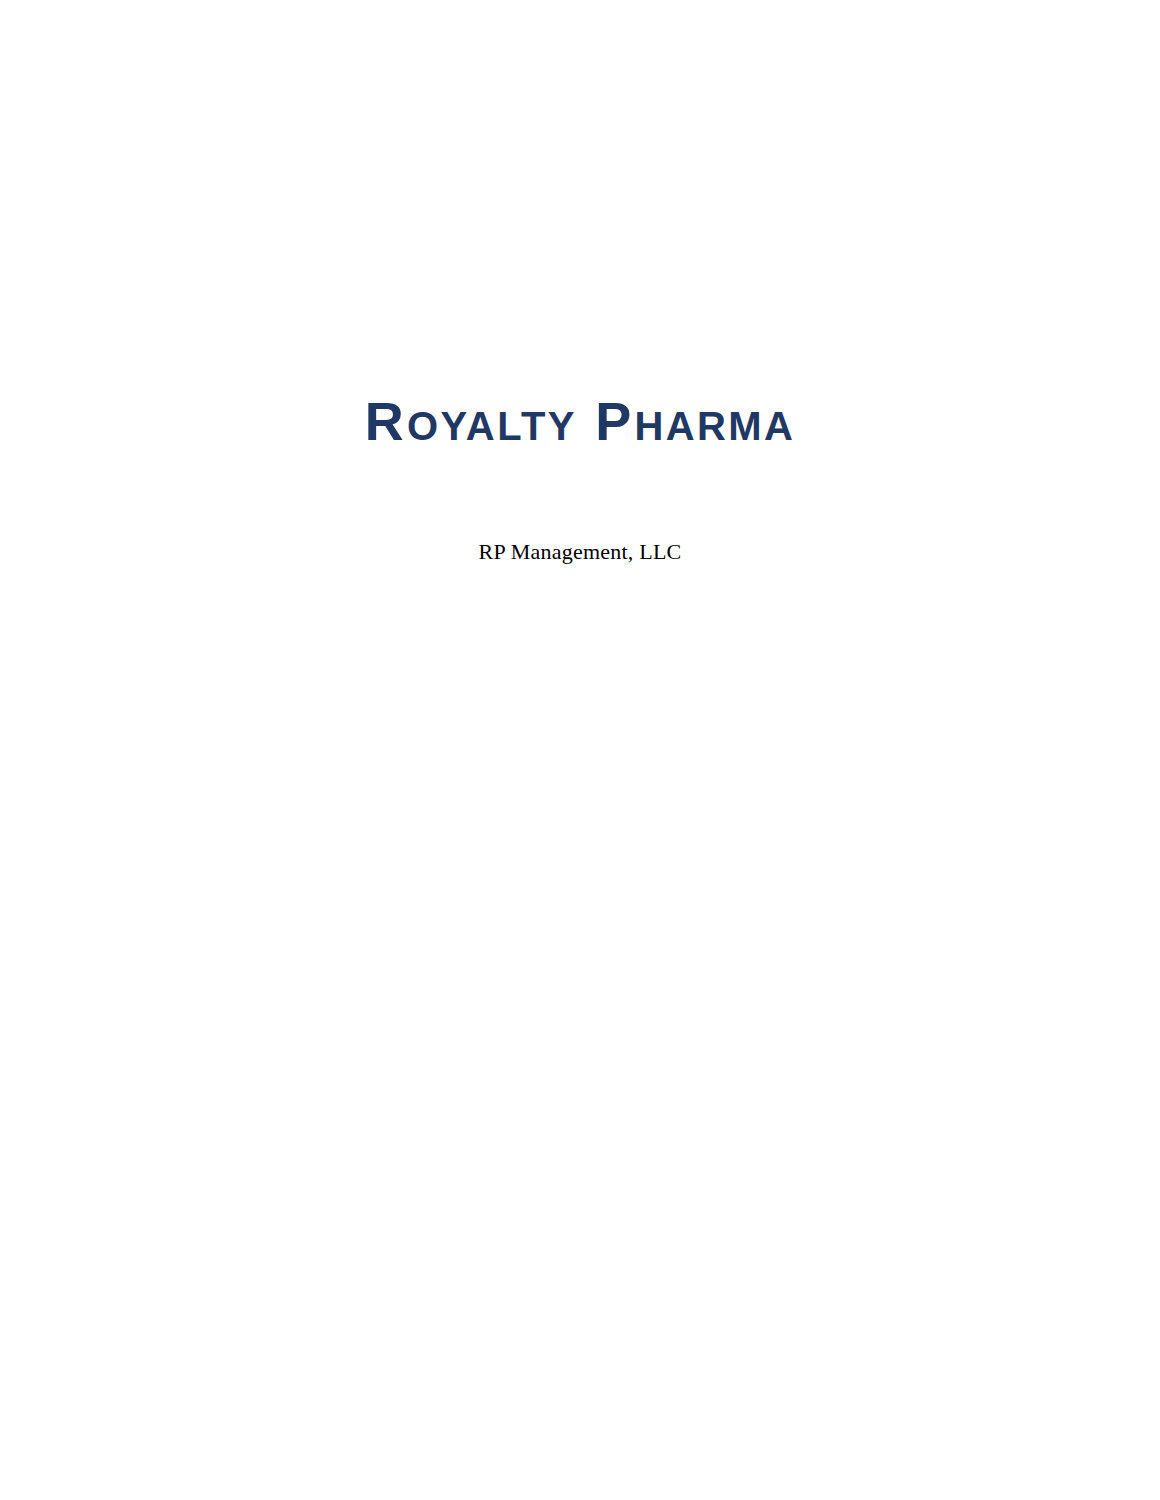ROYALTY PHARMA
RP Management, LLC